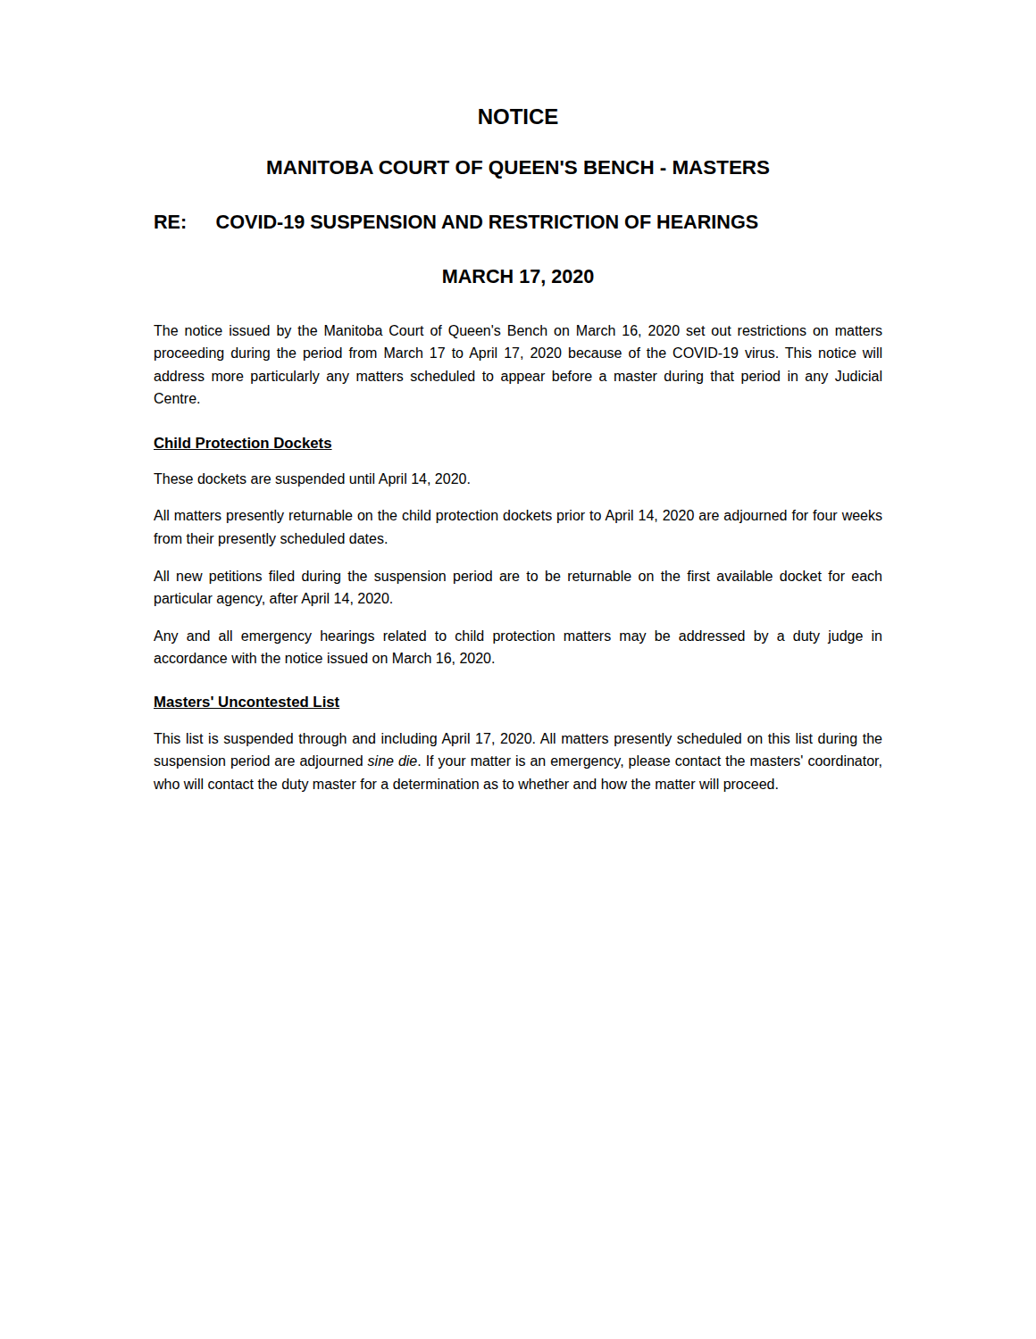NOTICE
MANITOBA COURT OF QUEEN'S BENCH - MASTERS
RE: COVID-19 SUSPENSION AND RESTRICTION OF HEARINGS
MARCH 17, 2020
The notice issued by the Manitoba Court of Queen's Bench on March 16, 2020 set out restrictions on matters proceeding during the period from March 17 to April 17, 2020 because of the COVID-19 virus. This notice will address more particularly any matters scheduled to appear before a master during that period in any Judicial Centre.
Child Protection Dockets
These dockets are suspended until April 14, 2020.
All matters presently returnable on the child protection dockets prior to April 14, 2020 are adjourned for four weeks from their presently scheduled dates.
All new petitions filed during the suspension period are to be returnable on the first available docket for each particular agency, after April 14, 2020.
Any and all emergency hearings related to child protection matters may be addressed by a duty judge in accordance with the notice issued on March 16, 2020.
Masters' Uncontested List
This list is suspended through and including April 17, 2020. All matters presently scheduled on this list during the suspension period are adjourned sine die. If your matter is an emergency, please contact the masters' coordinator, who will contact the duty master for a determination as to whether and how the matter will proceed.